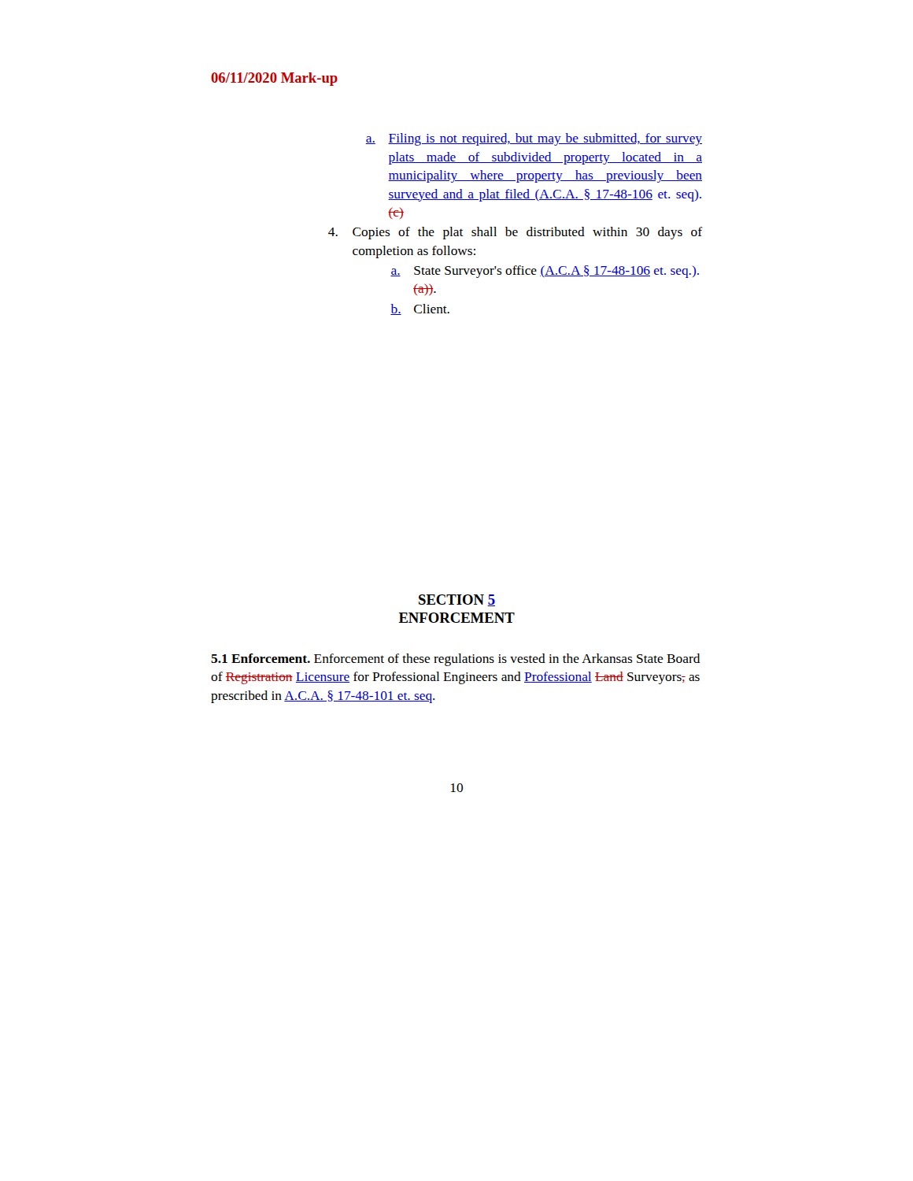06/11/2020 Mark-up
a.
Filing is not required, but may be submitted, for survey plats made of subdivided property located in a municipality where property has previously been surveyed and a plat filed (A.C.A. § 17-48-106 et. seq). (c)
4.
Copies of the plat shall be distributed within 30 days of completion as follows:
a.
State Surveyor's office (A.C.A § 17-48-106 et. seq.). (a)).
b.
Client.
SECTION 5 ENFORCEMENT
5.1 Enforcement. Enforcement of these regulations is vested in the Arkansas State Board of Registration Licensure for Professional Engineers and Professional Land Surveyors, as prescribed in A.C.A. § 17-48-101 et. seq.
10